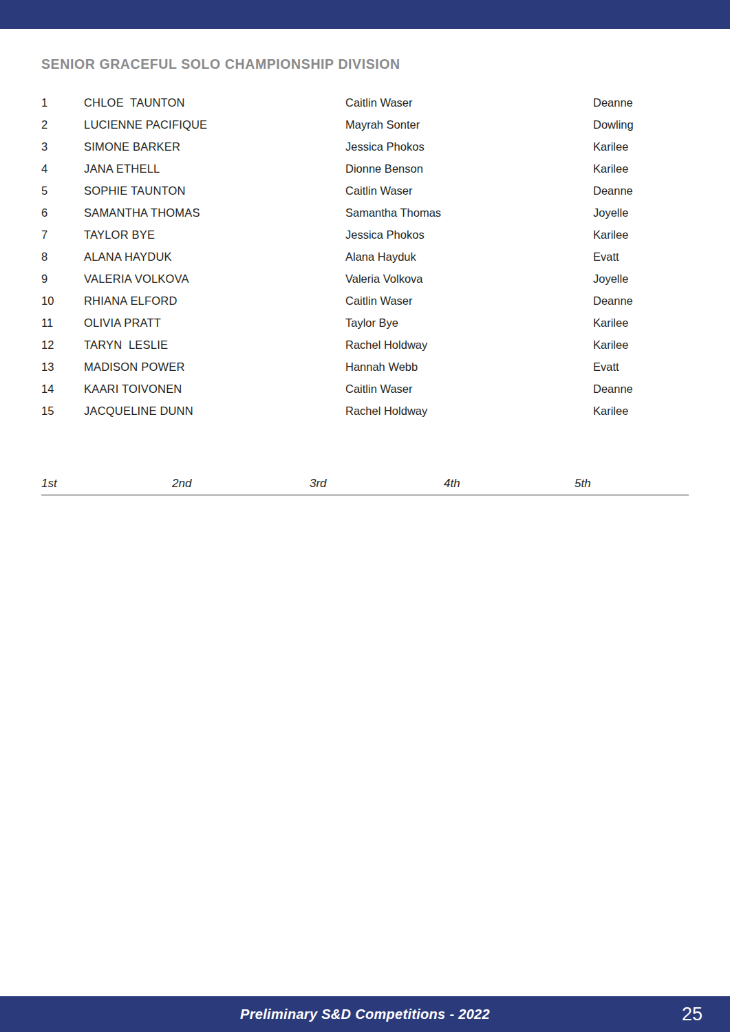Senior Graceful Solo Championship Division
| 1 | CHLOE TAUNTON | Caitlin Waser | Deanne |
| 2 | LUCIENNE PACIFIQUE | Mayrah Sonter | Dowling |
| 3 | SIMONE BARKER | Jessica Phokos | Karilee |
| 4 | JANA ETHELL | Dionne Benson | Karilee |
| 5 | SOPHIE TAUNTON | Caitlin Waser | Deanne |
| 6 | SAMANTHA THOMAS | Samantha Thomas | Joyelle |
| 7 | TAYLOR BYE | Jessica Phokos | Karilee |
| 8 | ALANA HAYDUK | Alana Hayduk | Evatt |
| 9 | VALERIA VOLKOVA | Valeria Volkova | Joyelle |
| 10 | RHIANA ELFORD | Caitlin Waser | Deanne |
| 11 | OLIVIA PRATT | Taylor Bye | Karilee |
| 12 | TARYN LESLIE | Rachel Holdway | Karilee |
| 13 | MADISON POWER | Hannah Webb | Evatt |
| 14 | KAARI TOIVONEN | Caitlin Waser | Deanne |
| 15 | JACQUELINE DUNN | Rachel Holdway | Karilee |
| 1st | 2nd | 3rd | 4th | 5th |
Preliminary S&D Competitions - 2022
25